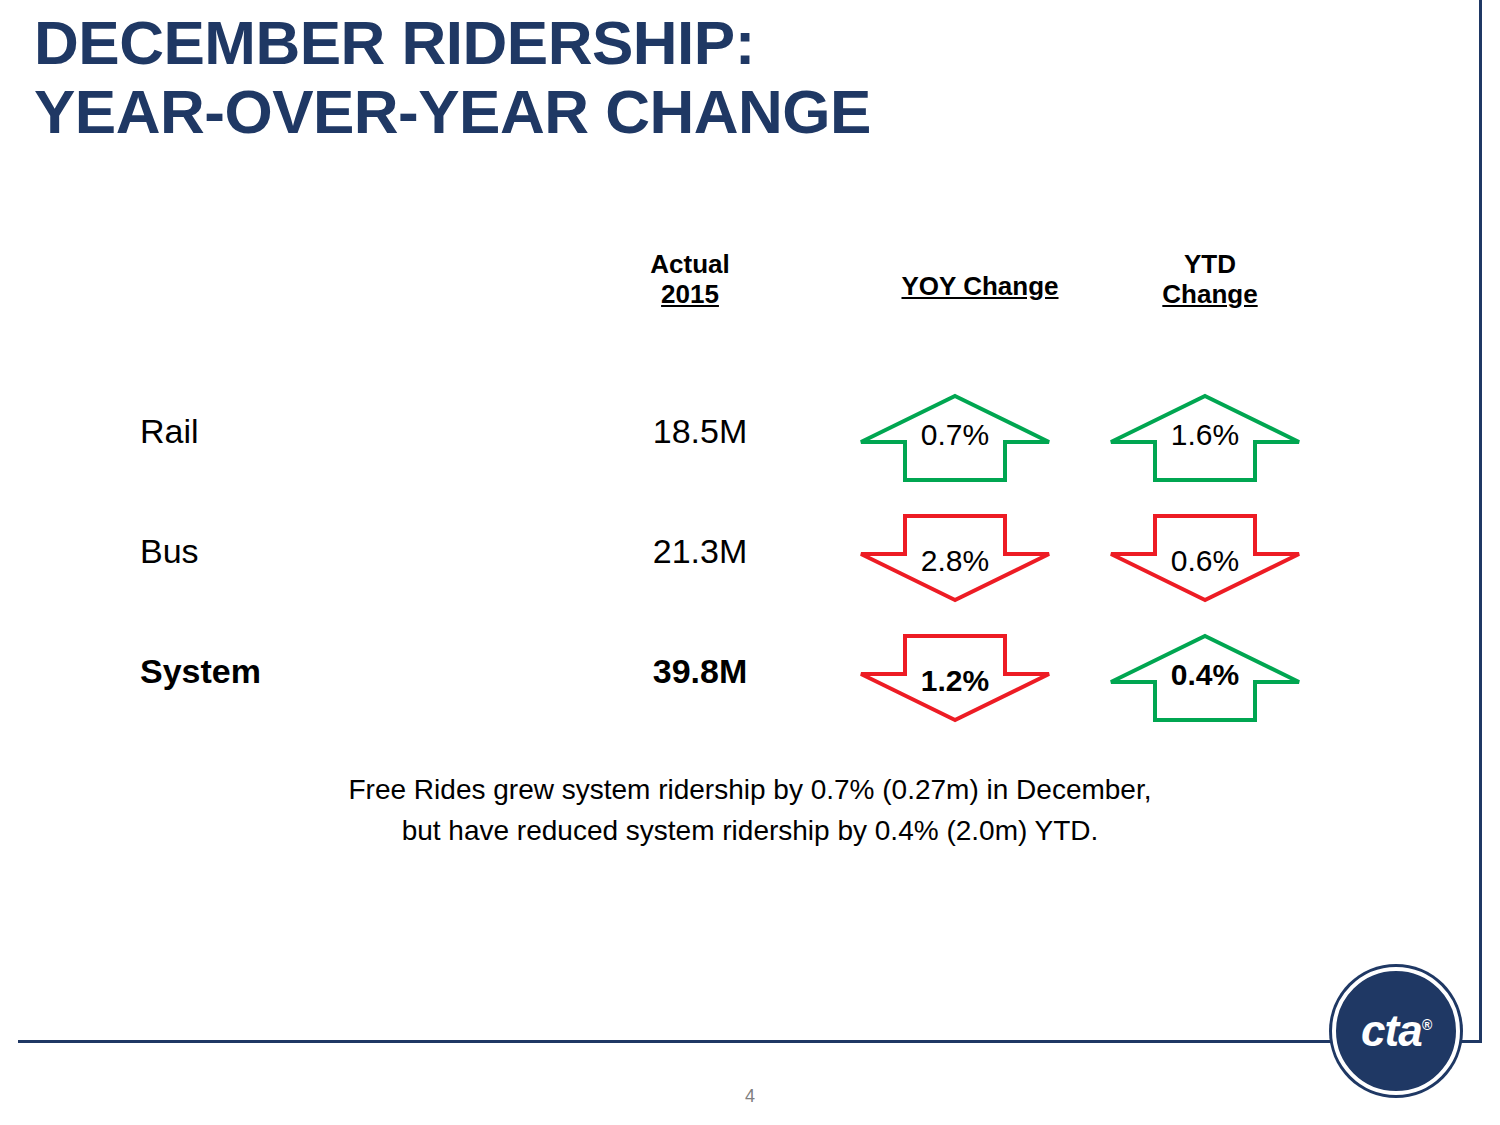December Ridership:
Year-Over-Year Change
Actual
2015
YOY Change
YTD
Change
Rail
18.5M
Bus
21.3M
System
39.8M
0.7%
1.6%
2.8%
0.6%
1.2%
0.4%
Free Rides grew system ridership by 0.7% (0.27m) in December,
but have reduced system ridership by 0.4% (2.0m) YTD.
cta®
4